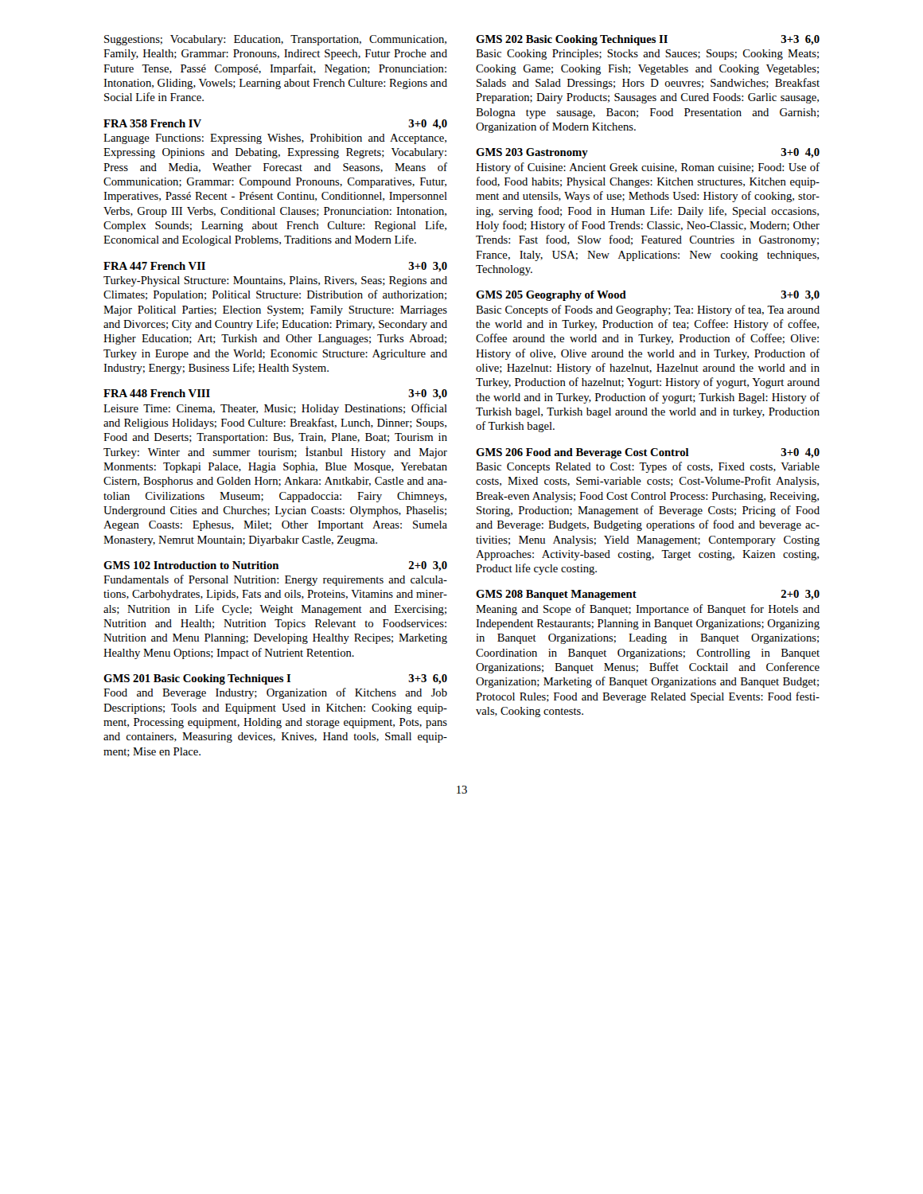Suggestions; Vocabulary: Education, Transportation, Communication, Family, Health; Grammar: Pronouns, Indirect Speech, Futur Proche and Future Tense, Passé Composé, Imparfait, Negation; Pronunciation: Intonation, Gliding, Vowels; Learning about French Culture: Regions and Social Life in France.
FRA 358 French IV 3+0 4,0
Language Functions: Expressing Wishes, Prohibition and Acceptance, Expressing Opinions and Debating, Expressing Regrets; Vocabulary: Press and Media, Weather Forecast and Seasons, Means of Communication; Grammar: Compound Pronouns, Comparatives, Futur, Imperatives, Passé Recent - Présent Continu, Conditionnel, Impersonnel Verbs, Group III Verbs, Conditional Clauses; Pronunciation: Intonation, Complex Sounds; Learning about French Culture: Regional Life, Economical and Ecological Problems, Traditions and Modern Life.
FRA 447 French VII 3+0 3,0
Turkey-Physical Structure: Mountains, Plains, Rivers, Seas; Regions and Climates; Population; Political Structure: Distribution of authorization; Major Political Parties; Election System; Family Structure: Marriages and Divorces; City and Country Life; Education: Primary, Secondary and Higher Education; Art; Turkish and Other Languages; Turks Abroad; Turkey in Europe and the World; Economic Structure: Agriculture and Industry; Energy; Business Life; Health System.
FRA 448 French VIII 3+0 3,0
Leisure Time: Cinema, Theater, Music; Holiday Destinations; Official and Religious Holidays; Food Culture: Breakfast, Lunch, Dinner; Soups, Food and Deserts; Transportation: Bus, Train, Plane, Boat; Tourism in Turkey: Winter and summer tourism; İstanbul History and Major Monments: Topkapi Palace, Hagia Sophia, Blue Mosque, Yerebatan Cistern, Bosphorus and Golden Horn; Ankara: Anıtkabir, Castle and anatolian Civilizations Museum; Cappadoccia: Fairy Chimneys, Underground Cities and Churches; Lycian Coasts: Olymphos, Phaselis; Aegean Coasts: Ephesus, Milet; Other Important Areas: Sumela Monastery, Nemrut Mountain; Diyarbakır Castle, Zeugma.
GMS 102 Introduction to Nutrition 2+0 3,0
Fundamentals of Personal Nutrition: Energy requirements and calculations, Carbohydrates, Lipids, Fats and oils, Proteins, Vitamins and minerals; Nutrition in Life Cycle; Weight Management and Exercising; Nutrition and Health; Nutrition Topics Relevant to Foodservices: Nutrition and Menu Planning; Developing Healthy Recipes; Marketing Healthy Menu Options; Impact of Nutrient Retention.
GMS 201 Basic Cooking Techniques I 3+3 6,0
Food and Beverage Industry; Organization of Kitchens and Job Descriptions; Tools and Equipment Used in Kitchen: Cooking equipment, Processing equipment, Holding and storage equipment, Pots, pans and containers, Measuring devices, Knives, Hand tools, Small equipment; Mise en Place.
GMS 202 Basic Cooking Techniques II 3+3 6,0
Basic Cooking Principles; Stocks and Sauces; Soups; Cooking Meats; Cooking Game; Cooking Fish; Vegetables and Cooking Vegetables; Salads and Salad Dressings; Hors D oeuvres; Sandwiches; Breakfast Preparation; Dairy Products; Sausages and Cured Foods: Garlic sausage, Bologna type sausage, Bacon; Food Presentation and Garnish; Organization of Modern Kitchens.
GMS 203 Gastronomy 3+0 4,0
History of Cuisine: Ancient Greek cuisine, Roman cuisine; Food: Use of food, Food habits; Physical Changes: Kitchen structures, Kitchen equipment and utensils, Ways of use; Methods Used: History of cooking, storing, serving food; Food in Human Life: Daily life, Special occasions, Holy food; History of Food Trends: Classic, Neo-Classic, Modern; Other Trends: Fast food, Slow food; Featured Countries in Gastronomy; France, Italy, USA; New Applications: New cooking techniques, Technology.
GMS 205 Geography of Wood 3+0 3,0
Basic Concepts of Foods and Geography; Tea: History of tea, Tea around the world and in Turkey, Production of tea; Coffee: History of coffee, Coffee around the world and in Turkey, Production of Coffee; Olive: History of olive, Olive around the world and in Turkey, Production of olive; Hazelnut: History of hazelnut, Hazelnut around the world and in Turkey, Production of hazelnut; Yogurt: History of yogurt, Yogurt around the world and in Turkey, Production of yogurt; Turkish Bagel: History of Turkish bagel, Turkish bagel around the world and in turkey, Production of Turkish bagel.
GMS 206 Food and Beverage Cost Control 3+0 4,0
Basic Concepts Related to Cost: Types of costs, Fixed costs, Variable costs, Mixed costs, Semi-variable costs; Cost-Volume-Profit Analysis, Break-even Analysis; Food Cost Control Process: Purchasing, Receiving, Storing, Production; Management of Beverage Costs; Pricing of Food and Beverage: Budgets, Budgeting operations of food and beverage activities; Menu Analysis; Yield Management; Contemporary Costing Approaches: Activity-based costing, Target costing, Kaizen costing, Product life cycle costing.
GMS 208 Banquet Management 2+0 3,0
Meaning and Scope of Banquet; Importance of Banquet for Hotels and Independent Restaurants; Planning in Banquet Organizations; Organizing in Banquet Organizations; Leading in Banquet Organizations; Coordination in Banquet Organizations; Controlling in Banquet Organizations; Banquet Menus; Buffet Cocktail and Conference Organization; Marketing of Banquet Organizations and Banquet Budget; Protocol Rules; Food and Beverage Related Special Events: Food festivals, Cooking contests.
13